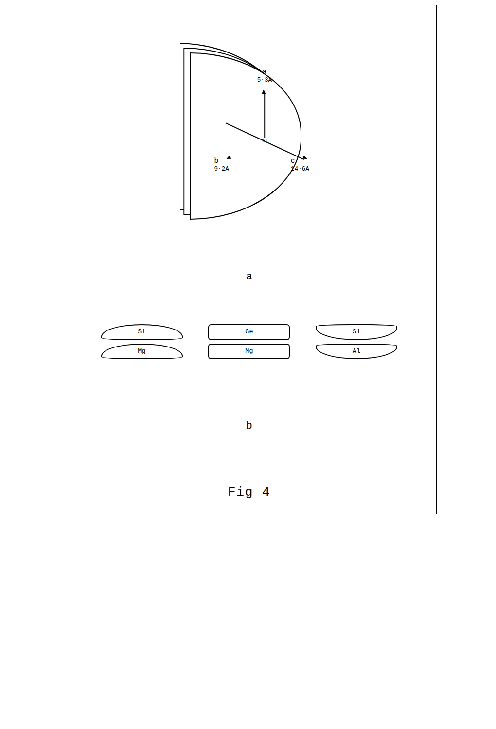o
a
5·3A
b
9·2A
c
14·6A
a
Si
Mg
Ge
Mg
Si
Al
b
Fig 4